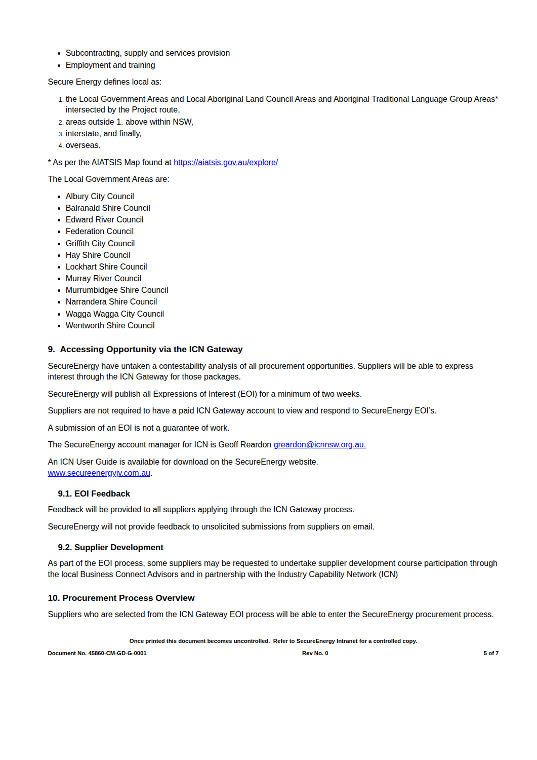Subcontracting, supply and services provision
Employment and training
Secure Energy defines local as:
the Local Government Areas and Local Aboriginal Land Council Areas and Aboriginal Traditional Language Group Areas* intersected by the Project route,
areas outside 1. above within NSW,
interstate, and finally,
overseas.
* As per the AIATSIS Map found at https://aiatsis.gov.au/explore/
The Local Government Areas are:
Albury City Council
Balranald Shire Council
Edward River Council
Federation Council
Griffith City Council
Hay Shire Council
Lockhart Shire Council
Murray River Council
Murrumbidgee Shire Council
Narrandera Shire Council
Wagga Wagga City Council
Wentworth Shire Council
9. Accessing Opportunity via the ICN Gateway
SecureEnergy have untaken a contestability analysis of all procurement opportunities. Suppliers will be able to express interest through the ICN Gateway for those packages.
SecureEnergy will publish all Expressions of Interest (EOI) for a minimum of two weeks.
Suppliers are not required to have a paid ICN Gateway account to view and respond to SecureEnergy EOI’s.
A submission of an EOI is not a guarantee of work.
The SecureEnergy account manager for ICN is Geoff Reardon greardon@icnnsw.org.au.
An ICN User Guide is available for download on the SecureEnergy website.
www.secureenergyjv.com.au.
9.1. EOI Feedback
Feedback will be provided to all suppliers applying through the ICN Gateway process.
SecureEnergy will not provide feedback to unsolicited submissions from suppliers on email.
9.2. Supplier Development
As part of the EOI process, some suppliers may be requested to undertake supplier development course participation through the local Business Connect Advisors and in partnership with the Industry Capability Network (ICN)
10. Procurement Process Overview
Suppliers who are selected from the ICN Gateway EOI process will be able to enter the SecureEnergy procurement process.
Once printed this document becomes uncontrolled. Refer to SecureEnergy Intranet for a controlled copy.
Document No. 45860-CM-GD-G-0001 Rev No. 0 5 of 7